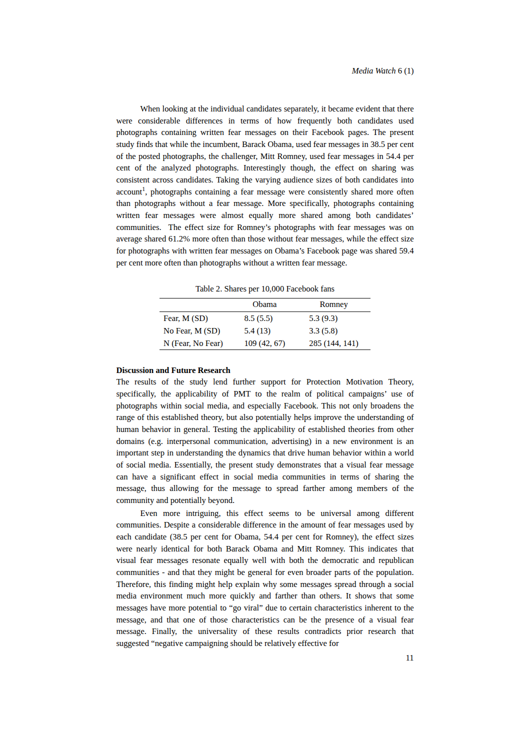Media Watch 6 (1)
When looking at the individual candidates separately, it became evident that there were considerable differences in terms of how frequently both candidates used photographs containing written fear messages on their Facebook pages. The present study finds that while the incumbent, Barack Obama, used fear messages in 38.5 per cent of the posted photographs, the challenger, Mitt Romney, used fear messages in 54.4 per cent of the analyzed photographs. Interestingly though, the effect on sharing was consistent across candidates. Taking the varying audience sizes of both candidates into account1, photographs containing a fear message were consistently shared more often than photographs without a fear message. More specifically, photographs containing written fear messages were almost equally more shared among both candidates’ communities. The effect size for Romney’s photographs with fear messages was on average shared 61.2% more often than those without fear messages, while the effect size for photographs with written fear messages on Obama’s Facebook page was shared 59.4 per cent more often than photographs without a written fear message.
Table 2. Shares per 10,000 Facebook fans
| | Obama | Romney |
| --- | --- | --- |
| Fear, M (SD) | 8.5 (5.5) | 5.3 (9.3) |
| No Fear, M (SD) | 5.4 (13) | 3.3 (5.8) |
| N (Fear, No Fear) | 109 (42, 67) | 285 (144, 141) |
Discussion and Future Research
The results of the study lend further support for Protection Motivation Theory, specifically, the applicability of PMT to the realm of political campaigns’ use of photographs within social media, and especially Facebook. This not only broadens the range of this established theory, but also potentially helps improve the understanding of human behavior in general. Testing the applicability of established theories from other domains (e.g. interpersonal communication, advertising) in a new environment is an important step in understanding the dynamics that drive human behavior within a world of social media. Essentially, the present study demonstrates that a visual fear message can have a significant effect in social media communities in terms of sharing the message, thus allowing for the message to spread farther among members of the community and potentially beyond.
Even more intriguing, this effect seems to be universal among different communities. Despite a considerable difference in the amount of fear messages used by each candidate (38.5 per cent for Obama, 54.4 per cent for Romney), the effect sizes were nearly identical for both Barack Obama and Mitt Romney. This indicates that visual fear messages resonate equally well with both the democratic and republican communities - and that they might be general for even broader parts of the population. Therefore, this finding might help explain why some messages spread through a social media environment much more quickly and farther than others. It shows that some messages have more potential to “go viral” due to certain characteristics inherent to the message, and that one of those characteristics can be the presence of a visual fear message. Finally, the universality of these results contradicts prior research that suggested “negative campaigning should be relatively effective for
11